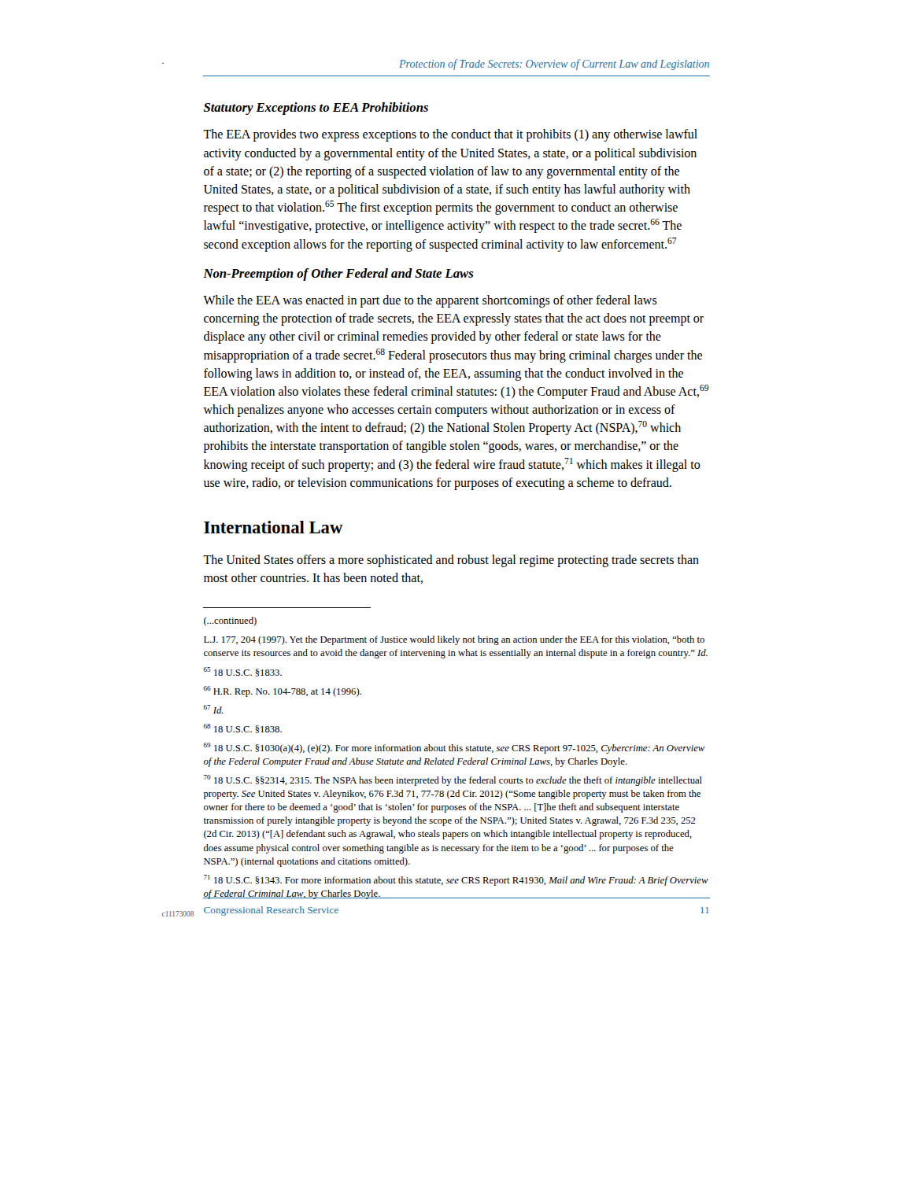.
Protection of Trade Secrets: Overview of Current Law and Legislation
Statutory Exceptions to EEA Prohibitions
The EEA provides two express exceptions to the conduct that it prohibits (1) any otherwise lawful activity conducted by a governmental entity of the United States, a state, or a political subdivision of a state; or (2) the reporting of a suspected violation of law to any governmental entity of the United States, a state, or a political subdivision of a state, if such entity has lawful authority with respect to that violation.65 The first exception permits the government to conduct an otherwise lawful “investigative, protective, or intelligence activity” with respect to the trade secret.66 The second exception allows for the reporting of suspected criminal activity to law enforcement.67
Non-Preemption of Other Federal and State Laws
While the EEA was enacted in part due to the apparent shortcomings of other federal laws concerning the protection of trade secrets, the EEA expressly states that the act does not preempt or displace any other civil or criminal remedies provided by other federal or state laws for the misappropriation of a trade secret.68 Federal prosecutors thus may bring criminal charges under the following laws in addition to, or instead of, the EEA, assuming that the conduct involved in the EEA violation also violates these federal criminal statutes: (1) the Computer Fraud and Abuse Act,69 which penalizes anyone who accesses certain computers without authorization or in excess of authorization, with the intent to defraud; (2) the National Stolen Property Act (NSPA),70 which prohibits the interstate transportation of tangible stolen “goods, wares, or merchandise,” or the knowing receipt of such property; and (3) the federal wire fraud statute,71 which makes it illegal to use wire, radio, or television communications for purposes of executing a scheme to defraud.
International Law
The United States offers a more sophisticated and robust legal regime protecting trade secrets than most other countries. It has been noted that,
(...continued)
L.J. 177, 204 (1997). Yet the Department of Justice would likely not bring an action under the EEA for this violation, “both to conserve its resources and to avoid the danger of intervening in what is essentially an internal dispute in a foreign country.” Id.
65 18 U.S.C. §1833.
66 H.R. Rep. No. 104-788, at 14 (1996).
67 Id.
68 18 U.S.C. §1838.
69 18 U.S.C. §1030(a)(4), (e)(2). For more information about this statute, see CRS Report 97-1025, Cybercrime: An Overview of the Federal Computer Fraud and Abuse Statute and Related Federal Criminal Laws, by Charles Doyle.
70 18 U.S.C. §§2314, 2315. The NSPA has been interpreted by the federal courts to exclude the theft of intangible intellectual property. See United States v. Aleynikov, 676 F.3d 71, 77-78 (2d Cir. 2012) (“Some tangible property must be taken from the owner for there to be deemed a ‘good’ that is ‘stolen’ for purposes of the NSPA. ... [T]he theft and subsequent interstate transmission of purely intangible property is beyond the scope of the NSPA.”); United States v. Agrawal, 726 F.3d 235, 252 (2d Cir. 2013) (“[A] defendant such as Agrawal, who steals papers on which intangible intellectual property is reproduced, does assume physical control over something tangible as is necessary for the item to be a ‘good’ ... for purposes of the NSPA.”) (internal quotations and citations omitted).
71 18 U.S.C. §1343. For more information about this statute, see CRS Report R41930, Mail and Wire Fraud: A Brief Overview of Federal Criminal Law, by Charles Doyle.
Congressional Research Service 11
c11173008